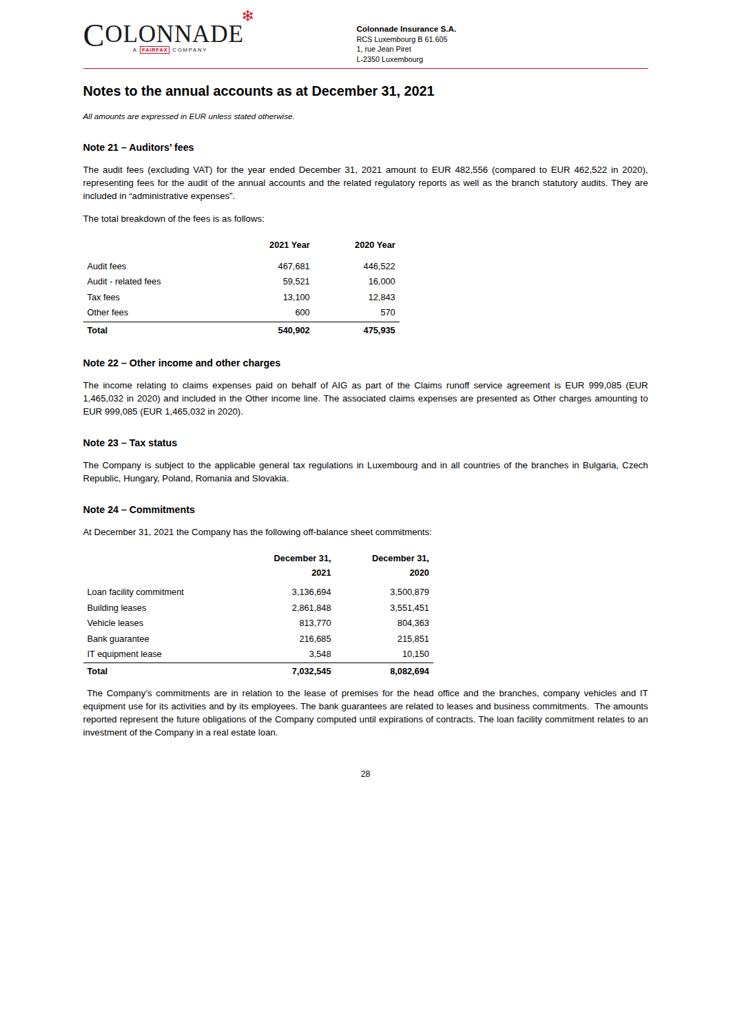COLONNADE❄
A FAIRFAX COMPANY
Colonnade Insurance S.A.
RCS Luxembourg B 61.605
1, rue Jean Piret
L-2350 Luxembourg
Notes to the annual accounts as at December 31, 2021
All amounts are expressed in EUR unless stated otherwise.
Note 21 – Auditors’ fees
The audit fees (excluding VAT) for the year ended December 31, 2021 amount to EUR 482,556 (compared to EUR 462,522 in 2020), representing fees for the audit of the annual accounts and the related regulatory reports as well as the branch statutory audits. They are included in “administrative expenses”.
The total breakdown of the fees is as follows:
| | 2021 Year | 2020 Year |
| --- | --- | --- |
| Audit fees | 467,681 | 446,522 |
| Audit - related fees | 59,521 | 16,000 |
| Tax fees | 13,100 | 12,843 |
| Other fees | 600 | 570 |
| Total | 540,902 | 475,935 |
Note 22 – Other income and other charges
The income relating to claims expenses paid on behalf of AIG as part of the Claims runoff service agreement is EUR 999,085 (EUR 1,465,032 in 2020) and included in the Other income line. The associated claims expenses are presented as Other charges amounting to EUR 999,085 (EUR 1,465,032 in 2020).
Note 23 – Tax status
The Company is subject to the applicable general tax regulations in Luxembourg and in all countries of the branches in Bulgaria, Czech Republic, Hungary, Poland, Romania and Slovakia.
Note 24 – Commitments
At December 31, 2021 the Company has the following off-balance sheet commitments:
| | December 31, | December 31, |
| --- | --- | --- |
| | 2021 | 2020 |
| Loan facility commitment | 3,136,694 | 3,500,879 |
| Building leases | 2,861,848 | 3,551,451 |
| Vehicle leases | 813,770 | 804,363 |
| Bank guarantee | 216,685 | 215,851 |
| IT equipment lease | 3,548 | 10,150 |
| Total | 7,032,545 | 8,082,694 |
The Company’s commitments are in relation to the lease of premises for the head office and the branches, company vehicles and IT equipment use for its activities and by its employees. The bank guarantees are related to leases and business commitments. The amounts reported represent the future obligations of the Company computed until expirations of contracts. The loan facility commitment relates to an investment of the Company in a real estate loan.
28